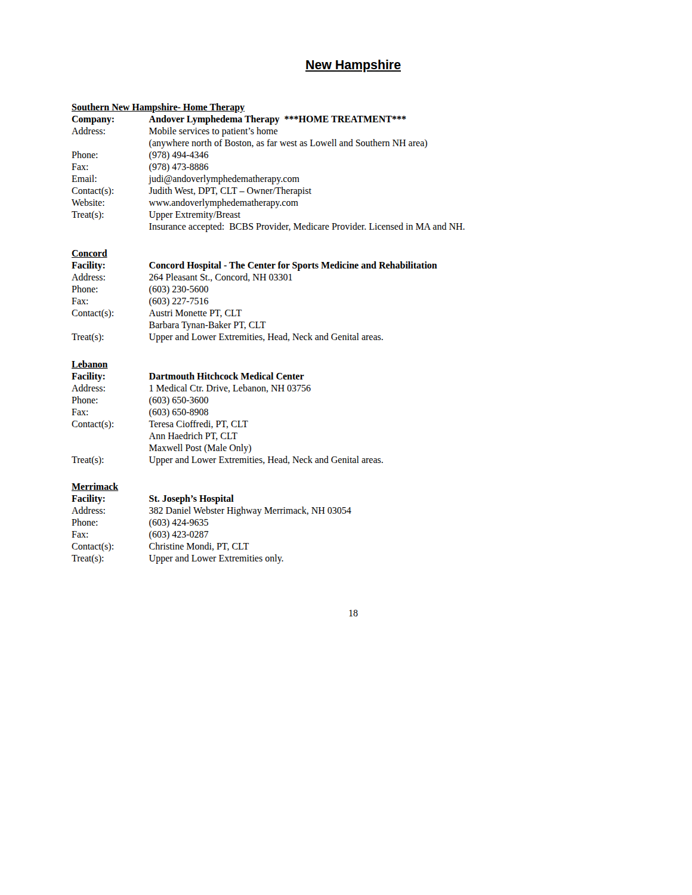New Hampshire
Southern New Hampshire- Home Therapy
| Company: | Andover Lymphedema Therapy ***HOME TREATMENT*** |
| Address: | Mobile services to patient’s home |
| | (anywhere north of Boston, as far west as Lowell and Southern NH area) |
| Phone: | (978) 494-4346 |
| Fax: | (978) 473-8886 |
| Email: | judi@andoverlymphedematherapy.com |
| Contact(s): | Judith West, DPT, CLT – Owner/Therapist |
| Website: | www.andoverlymphedematherapy.com |
| Treat(s): | Upper Extremity/Breast |
| | Insurance accepted: BCBS Provider, Medicare Provider. Licensed in MA and NH. |
Concord
| Facility: | Concord Hospital - The Center for Sports Medicine and Rehabilitation |
| Address: | 264 Pleasant St., Concord, NH 03301 |
| Phone: | (603) 230-5600 |
| Fax: | (603) 227-7516 |
| Contact(s): | Austri Monette PT, CLT |
| | Barbara Tynan-Baker PT, CLT |
| Treat(s): | Upper and Lower Extremities, Head, Neck and Genital areas. |
Lebanon
| Facility: | Dartmouth Hitchcock Medical Center |
| Address: | 1 Medical Ctr. Drive, Lebanon, NH 03756 |
| Phone: | (603) 650-3600 |
| Fax: | (603) 650-8908 |
| Contact(s): | Teresa Cioffredi, PT, CLT |
| | Ann Haedrich PT, CLT |
| | Maxwell Post (Male Only) |
| Treat(s): | Upper and Lower Extremities, Head, Neck and Genital areas. |
Merrimack
| Facility: | St. Joseph’s Hospital |
| Address: | 382 Daniel Webster Highway Merrimack, NH 03054 |
| Phone: | (603) 424-9635 |
| Fax: | (603) 423-0287 |
| Contact(s): | Christine Mondi, PT, CLT |
| Treat(s): | Upper and Lower Extremities only. |
18